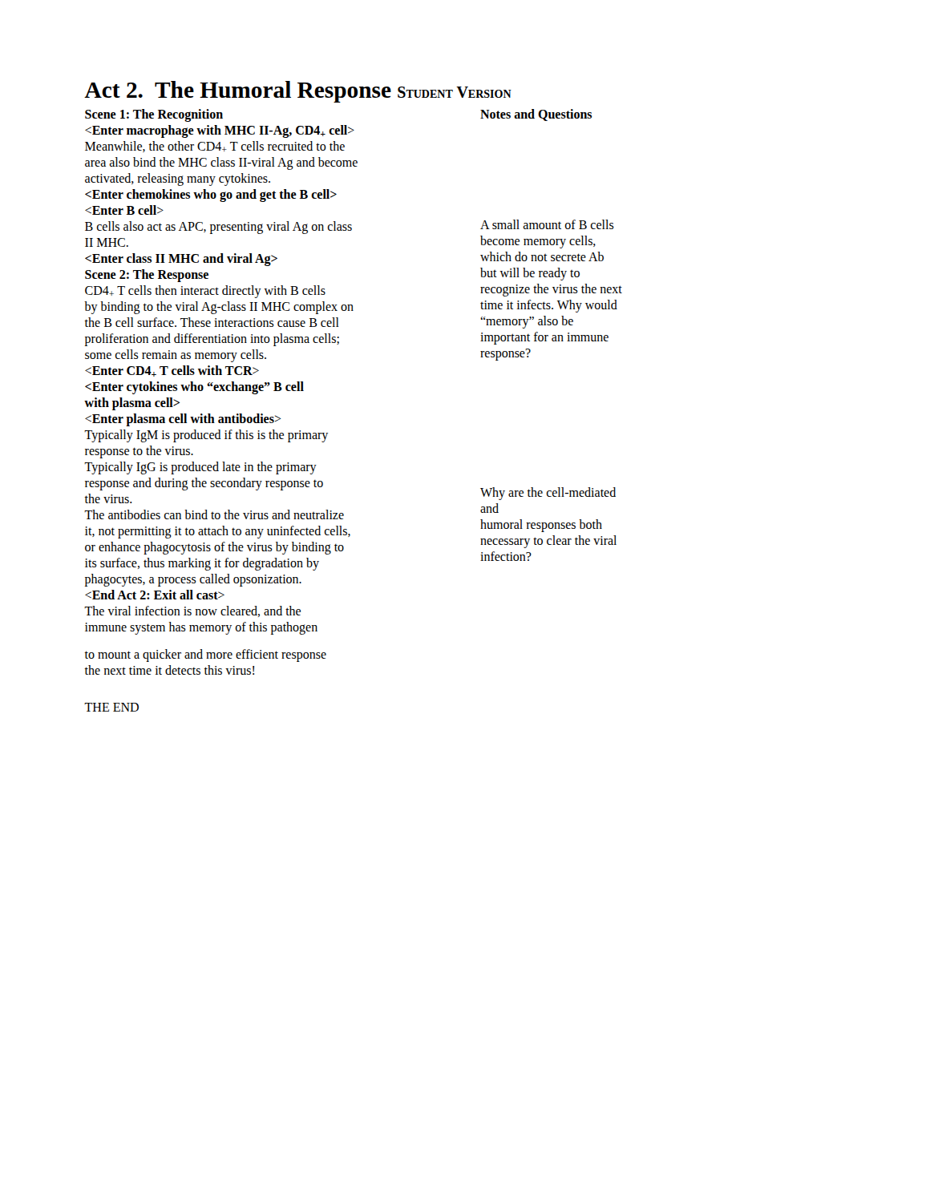Act 2. The Humoral Response Student Version
| Scene 1: The Recognition < Enter macrophage with MHC II-Ag, CD4 + cell > Meanwhile, the other CD4 + T cells recruited to the area also bind the MHC class II-viral Ag and become activated, releasing many cytokines. <Enter chemokines who go and get the B cell> < Enter B cell > B cells also act as APC, presenting viral Ag on class II MHC. <Enter class II MHC and viral Ag> Scene 2: The Response CD4 + T cells then interact directly with B cells by binding to the viral Ag-class II MHC complex on the B cell surface. These interactions cause B cell proliferation and differentiation into plasma cells; some cells remain as memory cells. < Enter CD4 + T cells with TCR > <Enter cytokines who “exchange” B cell with plasma cell> < Enter plasma cell with antibodies > Typically IgM is produced if this is the primary response to the virus. Typically IgG is produced late in the primary response and during the secondary response to the virus. The antibodies can bind to the virus and neutralize it, not permitting it to attach to any uninfected cells, or enhance phagocytosis of the virus by binding to its surface, thus marking it for degradation by phagocytes, a process called opsonization. < End Act 2: Exit all cast > The viral infection is now cleared, and the immune system has memory of this pathogen to mount a quicker and more efficient response the next time it detects this virus! THE END | Notes and Questions A small amount of B cells become memory cells, which do not secrete Ab but will be ready to recognize the virus the next time it infects. Why would “memory” also be important for an immune response? Why are the cell-mediated and humoral responses both necessary to clear the viral infection? |